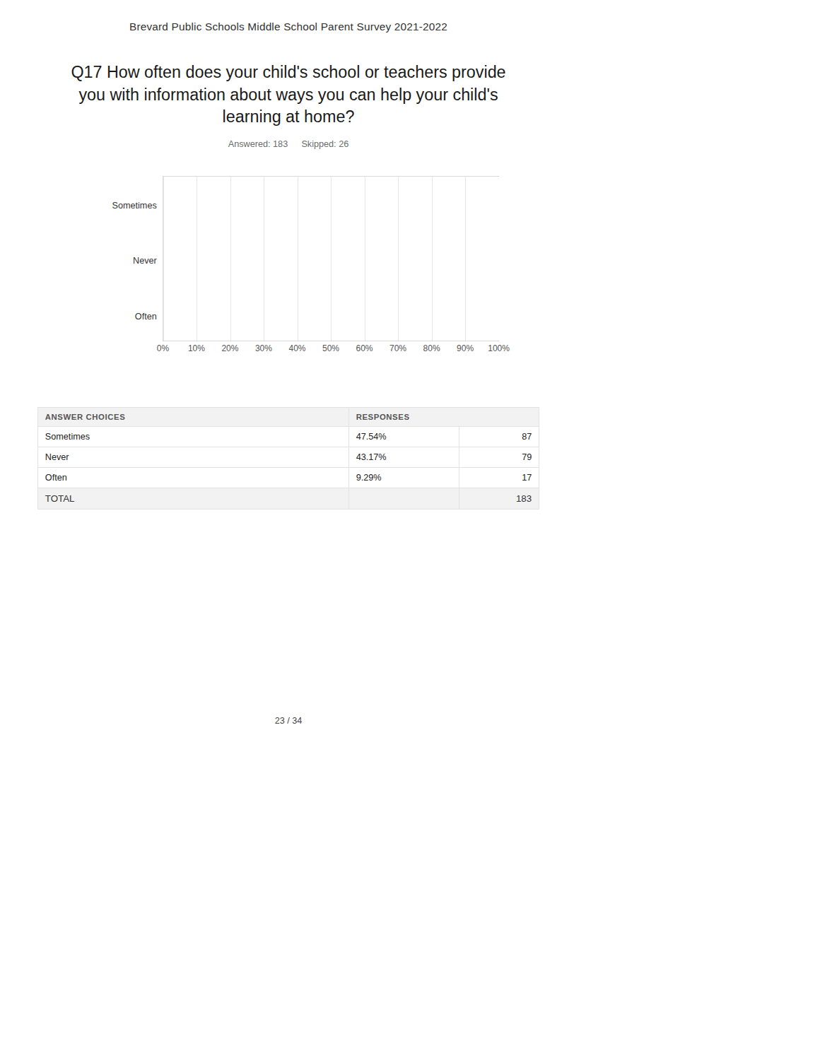Brevard Public Schools Middle School Parent Survey 2021-2022
Q17 How often does your child's school or teachers provide you with information about ways you can help your child's learning at home?
Answered: 183 Skipped: 26
Sometimes
Never
Often
0% 10% 20% 30% 40% 50% 60% 70% 80% 90% 100%
| Answer Choices | Responses |
| --- | --- |
| Sometimes | 47.54% | 87 |
| Never | 43.17% | 79 |
| Often | 9.29% | 17 |
| TOTAL | | 183 |
23 / 34